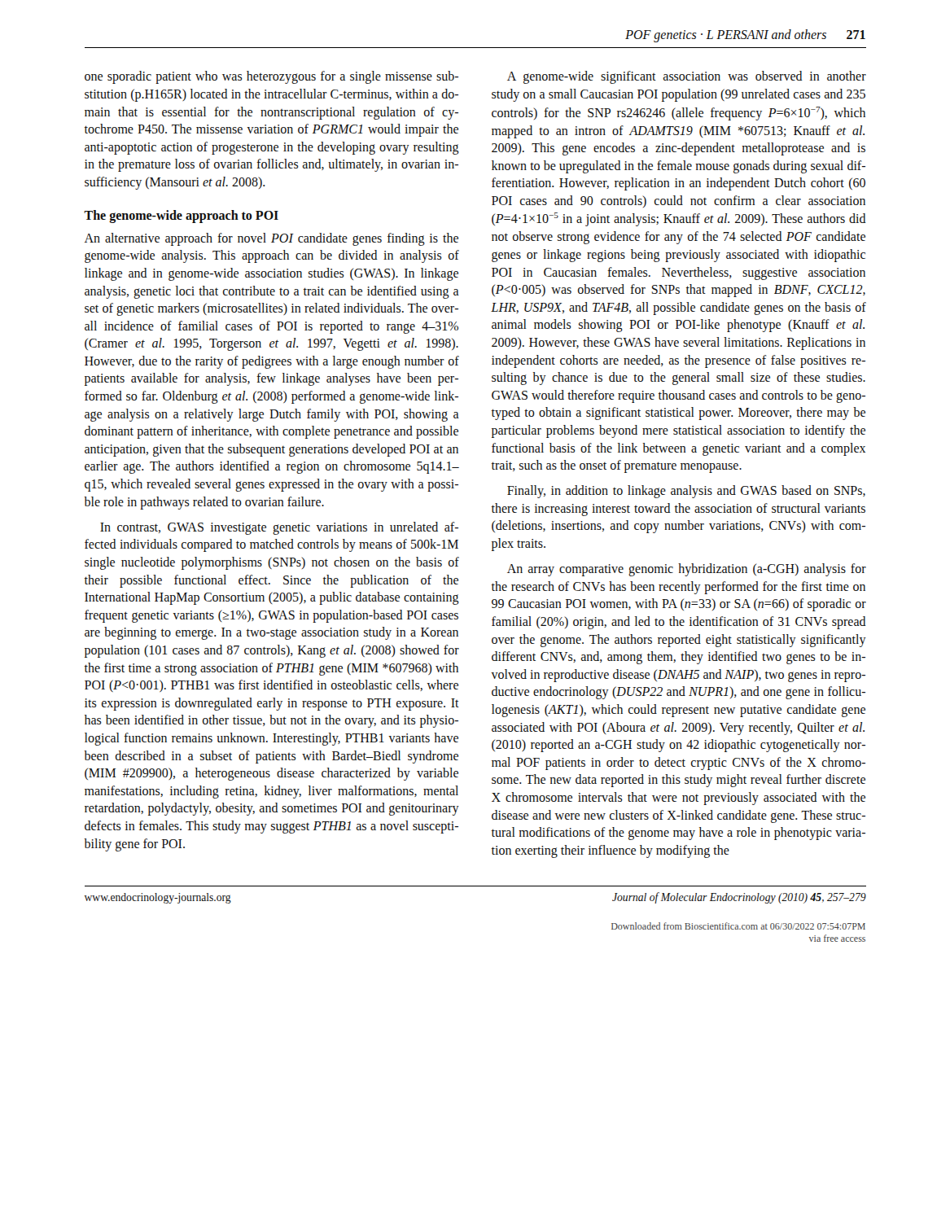POF genetics · L PERSANI and others 271
one sporadic patient who was heterozygous for a single missense substitution (p.H165R) located in the intracellular C-terminus, within a domain that is essential for the nontranscriptional regulation of cytochrome P450. The missense variation of PGRMC1 would impair the anti-apoptotic action of progesterone in the developing ovary resulting in the premature loss of ovarian follicles and, ultimately, in ovarian insufficiency (Mansouri et al. 2008).
The genome-wide approach to POI
An alternative approach for novel POI candidate genes finding is the genome-wide analysis. This approach can be divided in analysis of linkage and in genome-wide association studies (GWAS). In linkage analysis, genetic loci that contribute to a trait can be identified using a set of genetic markers (microsatellites) in related individuals. The overall incidence of familial cases of POI is reported to range 4–31% (Cramer et al. 1995, Torgerson et al. 1997, Vegetti et al. 1998). However, due to the rarity of pedigrees with a large enough number of patients available for analysis, few linkage analyses have been performed so far. Oldenburg et al. (2008) performed a genome-wide linkage analysis on a relatively large Dutch family with POI, showing a dominant pattern of inheritance, with complete penetrance and possible anticipation, given that the subsequent generations developed POI at an earlier age. The authors identified a region on chromosome 5q14.1–q15, which revealed several genes expressed in the ovary with a possible role in pathways related to ovarian failure.
In contrast, GWAS investigate genetic variations in unrelated affected individuals compared to matched controls by means of 500k-1M single nucleotide polymorphisms (SNPs) not chosen on the basis of their possible functional effect. Since the publication of the International HapMap Consortium (2005), a public database containing frequent genetic variants (≥1%), GWAS in population-based POI cases are beginning to emerge. In a two-stage association study in a Korean population (101 cases and 87 controls), Kang et al. (2008) showed for the first time a strong association of PTHB1 gene (MIM *607968) with POI (P<0·001). PTHB1 was first identified in osteoblastic cells, where its expression is downregulated early in response to PTH exposure. It has been identified in other tissue, but not in the ovary, and its physiological function remains unknown. Interestingly, PTHB1 variants have been described in a subset of patients with Bardet–Biedl syndrome (MIM #209900), a heterogeneous disease characterized by variable manifestations, including retina, kidney, liver malformations, mental retardation, polydactyly, obesity, and sometimes POI and genitourinary defects in females. This study may suggest PTHB1 as a novel susceptibility gene for POI.
A genome-wide significant association was observed in another study on a small Caucasian POI population (99 unrelated cases and 235 controls) for the SNP rs246246 (allele frequency P=6×10−7), which mapped to an intron of ADAMTS19 (MIM *607513; Knauff et al. 2009). This gene encodes a zinc-dependent metalloprotease and is known to be upregulated in the female mouse gonads during sexual differentiation. However, replication in an independent Dutch cohort (60 POI cases and 90 controls) could not confirm a clear association (P=4·1×10−5 in a joint analysis; Knauff et al. 2009). These authors did not observe strong evidence for any of the 74 selected POF candidate genes or linkage regions being previously associated with idiopathic POI in Caucasian females. Nevertheless, suggestive association (P<0·005) was observed for SNPs that mapped in BDNF, CXCL12, LHR, USP9X, and TAF4B, all possible candidate genes on the basis of animal models showing POI or POI-like phenotype (Knauff et al. 2009). However, these GWAS have several limitations. Replications in independent cohorts are needed, as the presence of false positives resulting by chance is due to the general small size of these studies. GWAS would therefore require thousand cases and controls to be genotyped to obtain a significant statistical power. Moreover, there may be particular problems beyond mere statistical association to identify the functional basis of the link between a genetic variant and a complex trait, such as the onset of premature menopause.
Finally, in addition to linkage analysis and GWAS based on SNPs, there is increasing interest toward the association of structural variants (deletions, insertions, and copy number variations, CNVs) with complex traits.
An array comparative genomic hybridization (a-CGH) analysis for the research of CNVs has been recently performed for the first time on 99 Caucasian POI women, with PA (n=33) or SA (n=66) of sporadic or familial (20%) origin, and led to the identification of 31 CNVs spread over the genome. The authors reported eight statistically significantly different CNVs, and, among them, they identified two genes to be involved in reproductive disease (DNAH5 and NAIP), two genes in reproductive endocrinology (DUSP22 and NUPR1), and one gene in folliculogenesis (AKT1), which could represent new putative candidate gene associated with POI (Aboura et al. 2009). Very recently, Quilter et al. (2010) reported an a-CGH study on 42 idiopathic cytogenetically normal POF patients in order to detect cryptic CNVs of the X chromosome. The new data reported in this study might reveal further discrete X chromosome intervals that were not previously associated with the disease and were new clusters of X-linked candidate gene. These structural modifications of the genome may have a role in phenotypic variation exerting their influence by modifying the
www.endocrinology-journals.org Journal of Molecular Endocrinology (2010) 45, 257–279
Downloaded from Bioscientifica.com at 06/30/2022 07:54:07PM
via free access